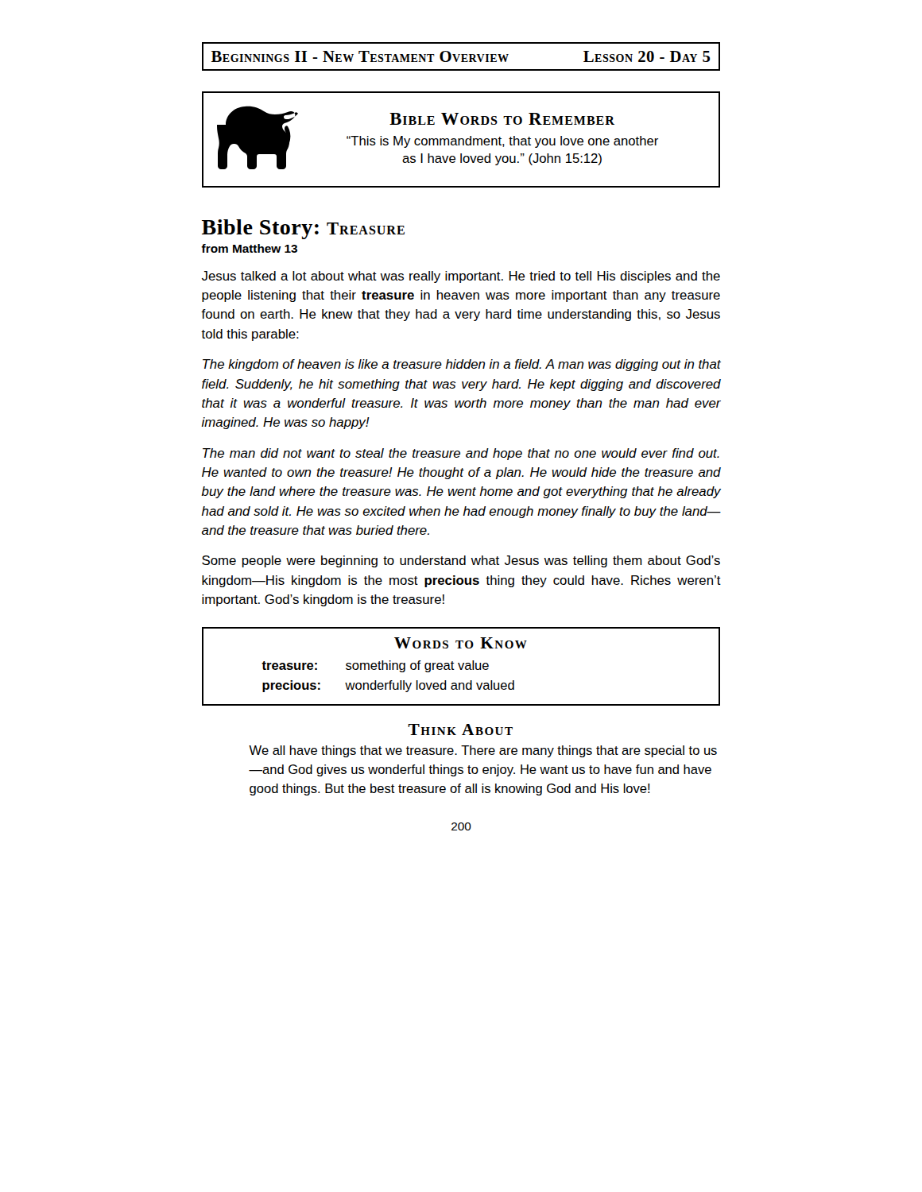Beginnings II - New Testament Overview
Lesson 20 - Day 5
Bible Words to Remember
“This is My commandment, that you love one another
as I have loved you.” (John 15:12)
Bible Story: Treasure
from Matthew 13
Jesus talked a lot about what was really important. He tried to tell His disciples and the people listening that their treasure in heaven was more important than any treasure found on earth. He knew that they had a very hard time understanding this, so Jesus told this parable:
The kingdom of heaven is like a treasure hidden in a field. A man was digging out in that field. Suddenly, he hit something that was very hard. He kept digging and discovered that it was a wonderful treasure. It was worth more money than the man had ever imagined. He was so happy!
The man did not want to steal the treasure and hope that no one would ever find out. He wanted to own the treasure! He thought of a plan. He would hide the treasure and buy the land where the treasure was. He went home and got everything that he already had and sold it. He was so excited when he had enough money finally to buy the land—and the treasure that was buried there.
Some people were beginning to understand what Jesus was telling them about God’s kingdom—His kingdom is the most precious thing they could have. Riches weren’t important. God’s kingdom is the treasure!
Words to Know
treasure: something of great value
precious: wonderfully loved and valued
Think About
We all have things that we treasure. There are many things that are special to us—and God gives us wonderful things to enjoy. He want us to have fun and have good things. But the best treasure of all is knowing God and His love!
200